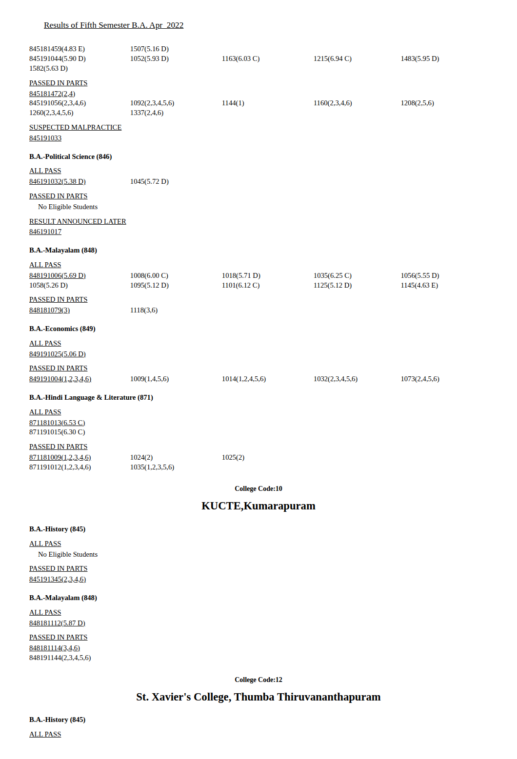Results of Fifth Semester B.A. Apr 2022
| 845181459(4.83 E) | 1507(5.16 D) | | | |
| 845191044(5.90 D) | 1052(5.93 D) | 1163(6.03 C) | 1215(6.94 C) | 1483(5.95 D) |
| 1582(5.63 D) | | | | |
PASSED IN PARTS
| 845181472(2,4) | | | | |
| 845191056(2,3,4,6) | 1092(2,3,4,5,6) | 1144(1) | 1160(2,3,4,6) | 1208(2,5,6) |
| 1260(2,3,4,5,6) | 1337(2,4,6) | | | |
SUSPECTED MALPRACTICE
845191033
B.A.-Political Science (846)
ALL PASS
| 846191032(5.38 D) | 1045(5.72 D) | | | |
PASSED IN PARTS
No Eligible Students
RESULT ANNOUNCED LATER
846191017
B.A.-Malayalam (848)
ALL PASS
| 848191006(5.69 D) | 1008(6.00 C) | 1018(5.71 D) | 1035(6.25 C) | 1056(5.55 D) |
| 1058(5.26 D) | 1095(5.12 D) | 1101(6.12 C) | 1125(5.12 D) | 1145(4.63 E) |
PASSED IN PARTS
| 848181079(3) | 1118(3,6) | | | |
B.A.-Economics (849)
ALL PASS
849191025(5.06 D)
PASSED IN PARTS
| 849191004(1,2,3,4,6) | 1009(1,4,5,6) | 1014(1,2,4,5,6) | 1032(2,3,4,5,6) | 1073(2,4,5,6) |
B.A.-Hindi Language & Literature (871)
ALL PASS
871181013(6.53 C)
871191015(6.30 C)
PASSED IN PARTS
| 871181009(1,2,3,4,6) | 1024(2) | 1025(2) | | |
| 871191012(1,2,3,4,6) | 1035(1,2,3,5,6) | | | |
College Code:10
KUCTE,Kumarapuram
B.A.-History (845)
ALL PASS
No Eligible Students
PASSED IN PARTS
845191345(2,3,4,6)
B.A.-Malayalam (848)
ALL PASS
848181112(5.87 D)
PASSED IN PARTS
848181114(3,4,6)
848191144(2,3,4,5,6)
College Code:12
St. Xavier's College, Thumba Thiruvananthapuram
B.A.-History (845)
ALL PASS